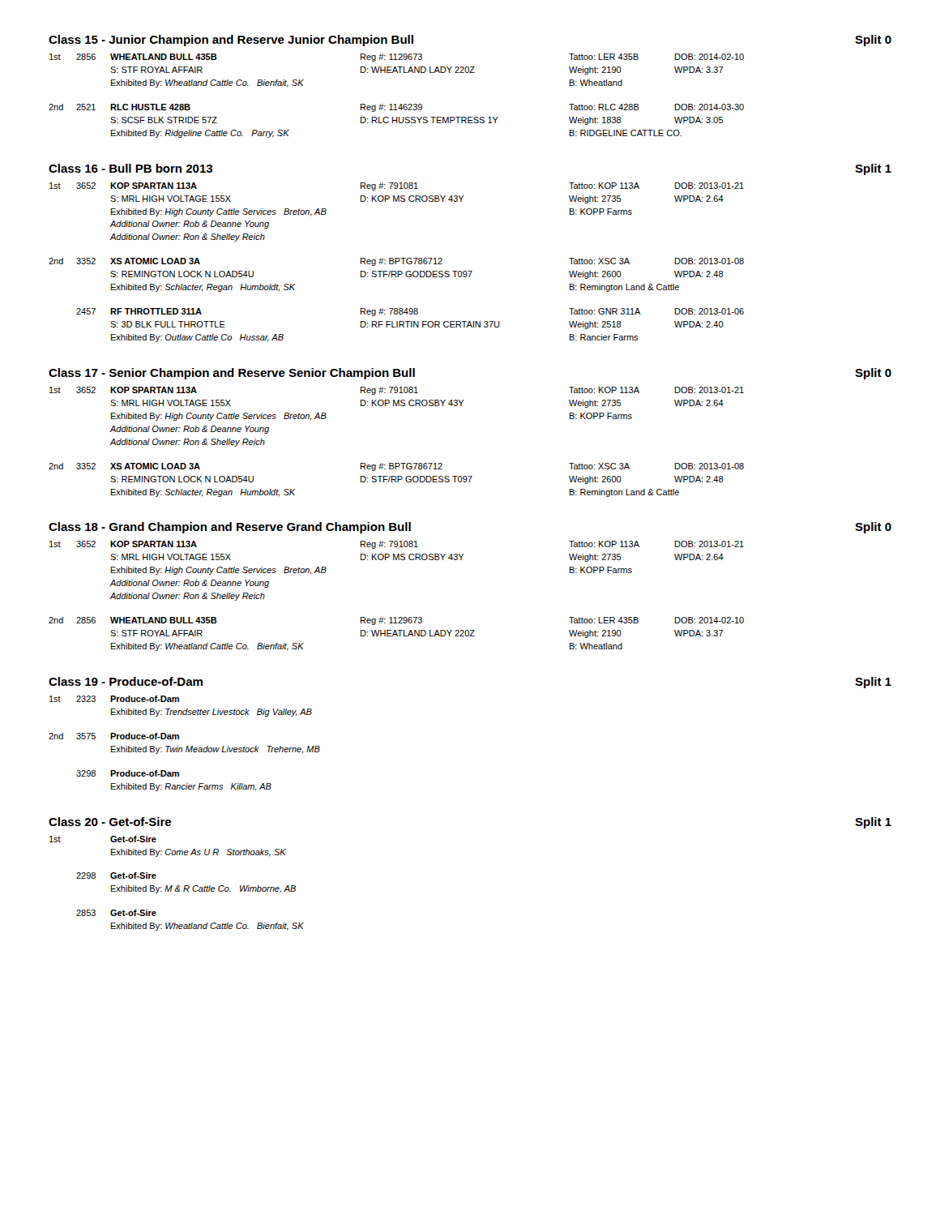Class 15 - Junior Champion and Reserve Junior Champion Bull Split 0
1st
2856
WHEATLAND BULL 435B
S: STF ROYAL AFFAIR
Exhibited By: Wheatland Cattle Co. Bienfait, SK
Reg #: 1129673
D: WHEATLAND LADY 220Z
Tattoo: LER 435B DOB: 2014-02-10
Weight: 2190 WPDA: 3.37
B: Wheatland
2nd
2521
RLC HUSTLE 428B
S: SCSF BLK STRIDE 57Z
Exhibited By: Ridgeline Cattle Co. Parry, SK
Reg #: 1146239
D: RLC HUSSYS TEMPTRESS 1Y
Tattoo: RLC 428B DOB: 2014-03-30
Weight: 1838 WPDA: 3.05
B: RIDGELINE CATTLE CO.
Class 16 - Bull PB born 2013 Split 1
1st
3652
KOP SPARTAN 113A
S: MRL HIGH VOLTAGE 155X
Exhibited By: High County Cattle Services Breton, AB
Additional Owner: Rob & Deanne Young
Additional Owner: Ron & Shelley Reich
Reg #: 791081
D: KOP MS CROSBY 43Y
Tattoo: KOP 113A DOB: 2013-01-21
Weight: 2735 WPDA: 2.64
B: KOPP Farms
2nd
3352
XS ATOMIC LOAD 3A
S: REMINGTON LOCK N LOAD54U
Exhibited By: Schlacter, Regan Humboldt, SK
Reg #: BPTG786712
D: STF/RP GODDESS T097
Tattoo: XSC 3A DOB: 2013-01-08
Weight: 2600 WPDA: 2.48
B: Remington Land & Cattle
2457
RF THROTTLED 311A
S: 3D BLK FULL THROTTLE
Exhibited By: Outlaw Cattle Co Hussar, AB
Reg #: 788498
D: RF FLIRTIN FOR CERTAIN 37U
Tattoo: GNR 311A DOB: 2013-01-06
Weight: 2518 WPDA: 2.40
B: Rancier Farms
Class 17 - Senior Champion and Reserve Senior Champion Bull Split 0
1st
3652
KOP SPARTAN 113A
S: MRL HIGH VOLTAGE 155X
Exhibited By: High County Cattle Services Breton, AB
Additional Owner: Rob & Deanne Young
Additional Owner: Ron & Shelley Reich
Reg #: 791081
D: KOP MS CROSBY 43Y
Tattoo: KOP 113A DOB: 2013-01-21
Weight: 2735 WPDA: 2.64
B: KOPP Farms
2nd
3352
XS ATOMIC LOAD 3A
S: REMINGTON LOCK N LOAD54U
Exhibited By: Schlacter, Regan Humboldt, SK
Reg #: BPTG786712
D: STF/RP GODDESS T097
Tattoo: XSC 3A DOB: 2013-01-08
Weight: 2600 WPDA: 2.48
B: Remington Land & Cattle
Class 18 - Grand Champion and Reserve Grand Champion Bull Split 0
1st
3652
KOP SPARTAN 113A
S: MRL HIGH VOLTAGE 155X
Exhibited By: High County Cattle Services Breton, AB
Additional Owner: Rob & Deanne Young
Additional Owner: Ron & Shelley Reich
Reg #: 791081
D: KOP MS CROSBY 43Y
Tattoo: KOP 113A DOB: 2013-01-21
Weight: 2735 WPDA: 2.64
B: KOPP Farms
2nd
2856
WHEATLAND BULL 435B
S: STF ROYAL AFFAIR
Exhibited By: Wheatland Cattle Co. Bienfait, SK
Reg #: 1129673
D: WHEATLAND LADY 220Z
Tattoo: LER 435B DOB: 2014-02-10
Weight: 2190 WPDA: 3.37
B: Wheatland
Class 19 - Produce-of-Dam Split 1
1st
2323
Produce-of-Dam
Exhibited By: Trendsetter Livestock Big Valley, AB
2nd
3575
Produce-of-Dam
Exhibited By: Twin Meadow Livestock Treherne, MB
3298
Produce-of-Dam
Exhibited By: Rancier Farms Killam, AB
Class 20 - Get-of-Sire Split 1
1st
Get-of-Sire
Exhibited By: Come As U R Storthoaks, SK
2298
Get-of-Sire
Exhibited By: M & R Cattle Co. Wimborne, AB
2853
Get-of-Sire
Exhibited By: Wheatland Cattle Co. Bienfait, SK